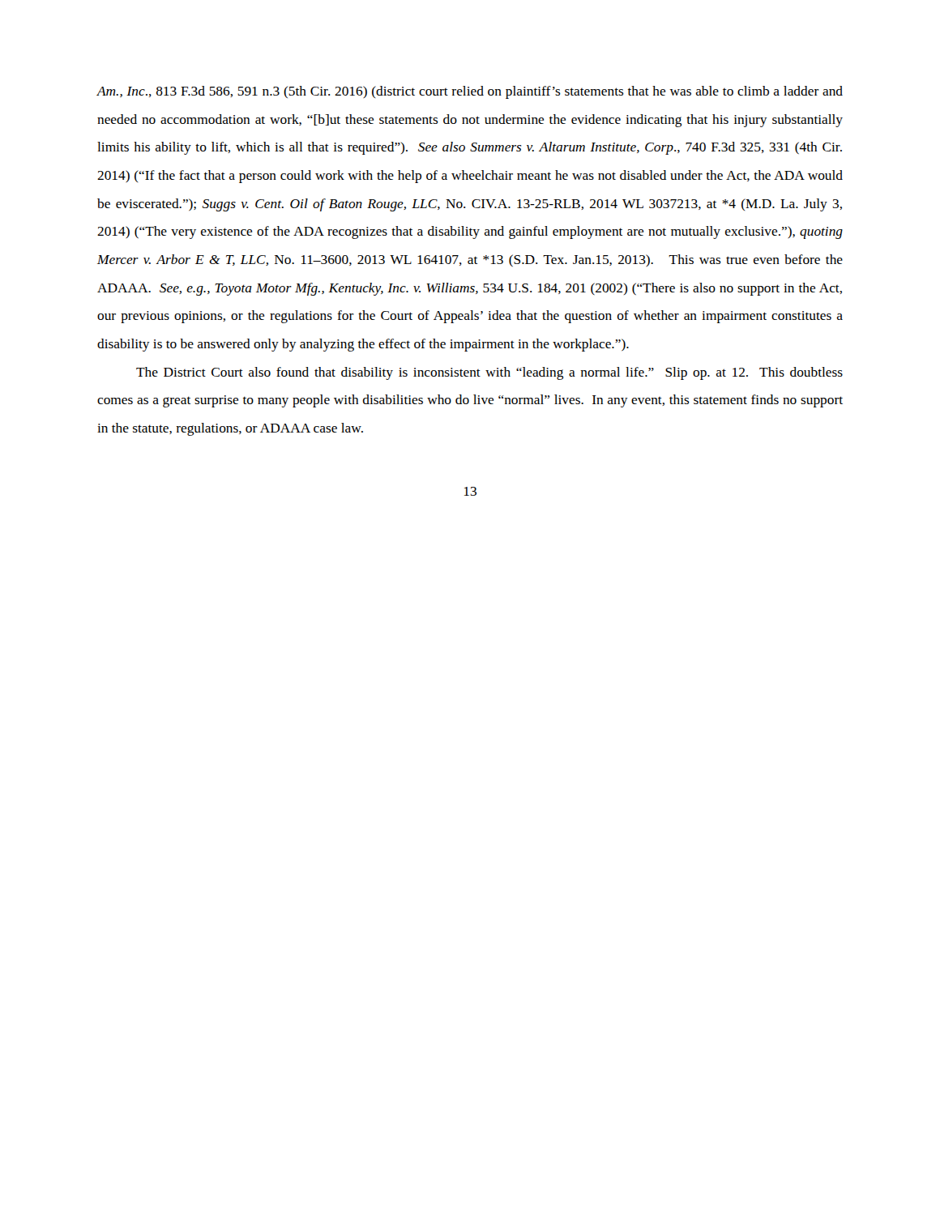Am., Inc., 813 F.3d 586, 591 n.3 (5th Cir. 2016) (district court relied on plaintiff’s statements that he was able to climb a ladder and needed no accommodation at work, “[b]ut these statements do not undermine the evidence indicating that his injury substantially limits his ability to lift, which is all that is required”). See also Summers v. Altarum Institute, Corp., 740 F.3d 325, 331 (4th Cir. 2014) (“If the fact that a person could work with the help of a wheelchair meant he was not disabled under the Act, the ADA would be eviscerated.”); Suggs v. Cent. Oil of Baton Rouge, LLC, No. CIV.A. 13-25-RLB, 2014 WL 3037213, at *4 (M.D. La. July 3, 2014) (“The very existence of the ADA recognizes that a disability and gainful employment are not mutually exclusive.”), quoting Mercer v. Arbor E & T, LLC, No. 11–3600, 2013 WL 164107, at *13 (S.D. Tex. Jan.15, 2013). This was true even before the ADAAA. See, e.g., Toyota Motor Mfg., Kentucky, Inc. v. Williams, 534 U.S. 184, 201 (2002) (“There is also no support in the Act, our previous opinions, or the regulations for the Court of Appeals’ idea that the question of whether an impairment constitutes a disability is to be answered only by analyzing the effect of the impairment in the workplace.”).
The District Court also found that disability is inconsistent with “leading a normal life.” Slip op. at 12. This doubtless comes as a great surprise to many people with disabilities who do live “normal” lives. In any event, this statement finds no support in the statute, regulations, or ADAAA case law.
13